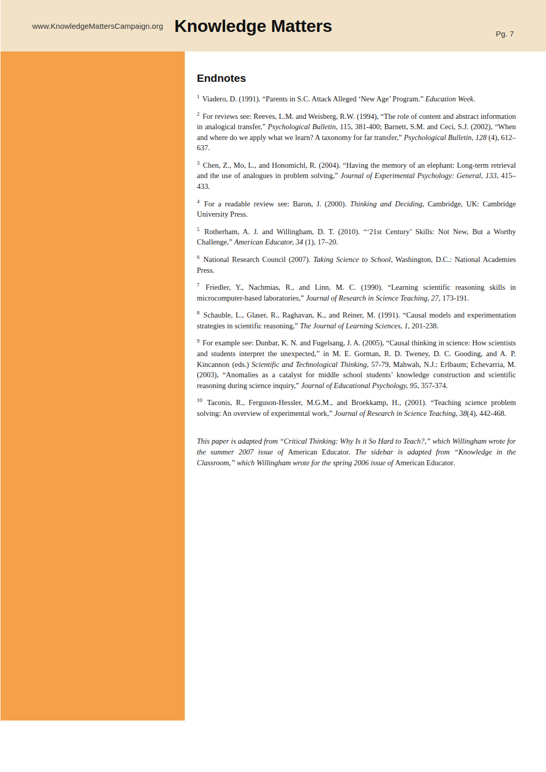www.KnowledgeMattersCampaign.org Knowledge Matters Pg. 7
Endnotes
1 Viadero, D. (1991). “Parents in S.C. Attack Alleged ‘New Age’ Program.” Education Week.
2 For reviews see: Reeves, L.M. and Weisberg, R.W. (1994), “The role of content and abstract information in analogical transfer,” Psychological Bulletin, 115, 381-400; Barnett, S.M. and Ceci, S.J. (2002), “When and where do we apply what we learn? A taxonomy for far transfer,” Psychological Bulletin, 128 (4), 612–637.
3 Chen, Z., Mo, L., and Honomichl, R. (2004). “Having the memory of an elephant: Long-term retrieval and the use of analogues in problem solving,” Journal of Experimental Psychology: General, 133, 415–433.
4 For a readable review see: Baron, J. (2000). Thinking and Deciding, Cambridge, UK: Cambridge University Press.
5 Rotherham, A. J. and Willingham, D. T. (2010). “‘21st Century’ Skills: Not New, But a Worthy Challenge,” American Educator, 34 (1), 17–20.
6 National Research Council (2007). Taking Science to School, Washington, D.C.: National Academies Press.
7 Friedler, Y., Nachmias, R., and Linn, M. C. (1990). “Learning scientific reasoning skills in microcomputer-based laboratories,” Journal of Research in Science Teaching, 27, 173-191.
8 Schauble, L., Glaser, R., Raghavan, K., and Reiner, M. (1991). “Causal models and experimentation strategies in scientific reasoning,” The Journal of Learning Sciences, 1, 201-238.
9 For example see: Dunbar, K. N. and Fugelsang, J. A. (2005), “Causal thinking in science: How scientists and students interpret the unexpected,” in M. E. Gorman, R. D. Tweney, D. C. Gooding, and A. P. Kincannon (eds.) Scientific and Technological Thinking, 57-79, Mahwah, N.J.: Erlbaum; Echevarria, M. (2003), “Anomalies as a catalyst for middle school students’ knowledge construction and scientific reasoning during science inquiry,” Journal of Educational Psychology, 95, 357-374.
10 Taconis, R., Ferguson-Hessler, M.G.M., and Broekkamp, H., (2001). “Teaching science problem solving: An overview of experimental work,” Journal of Research in Science Teaching, 38(4), 442-468.
This paper is adapted from “Critical Thinking: Why Is it So Hard to Teach?,” which Willingham wrote for the summer 2007 issue of American Educator. The sidebar is adapted from “Knowledge in the Classroom,” which Willingham wrote for the spring 2006 issue of American Educator.